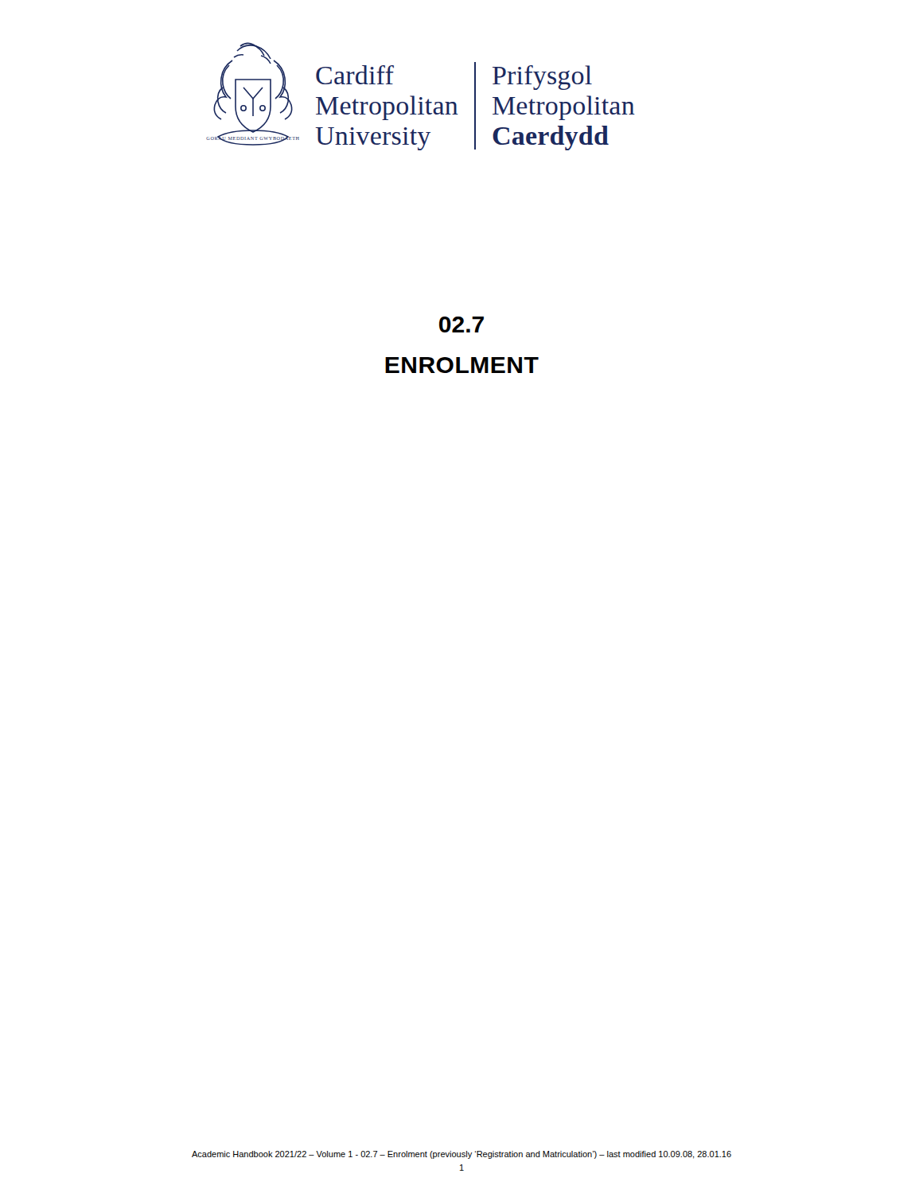GORAU MEDDIANT GWYBODAETH
Cardiff
Metropolitan
University
Prifysgol
Metropolitan
Caerdydd
02.7
ENROLMENT
Academic Handbook 2021/22 – Volume 1 - 02.7 – Enrolment (previously ‘Registration and Matriculation’) – last modified 10.09.08, 28.01.16
1